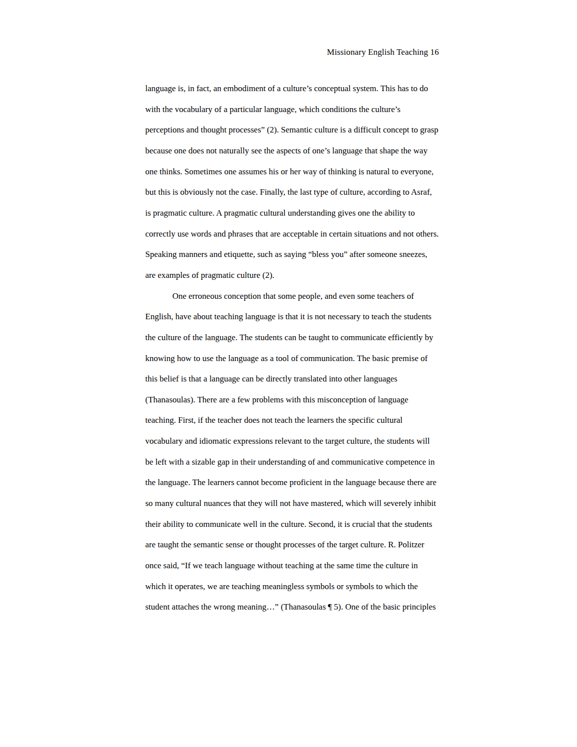Missionary English Teaching 16
language is, in fact, an embodiment of a culture’s conceptual system. This has to do with the vocabulary of a particular language, which conditions the culture’s perceptions and thought processes” (2). Semantic culture is a difficult concept to grasp because one does not naturally see the aspects of one’s language that shape the way one thinks. Sometimes one assumes his or her way of thinking is natural to everyone, but this is obviously not the case. Finally, the last type of culture, according to Asraf, is pragmatic culture. A pragmatic cultural understanding gives one the ability to correctly use words and phrases that are acceptable in certain situations and not others. Speaking manners and etiquette, such as saying “bless you” after someone sneezes, are examples of pragmatic culture (2).
One erroneous conception that some people, and even some teachers of English, have about teaching language is that it is not necessary to teach the students the culture of the language. The students can be taught to communicate efficiently by knowing how to use the language as a tool of communication. The basic premise of this belief is that a language can be directly translated into other languages (Thanasoulas). There are a few problems with this misconception of language teaching. First, if the teacher does not teach the learners the specific cultural vocabulary and idiomatic expressions relevant to the target culture, the students will be left with a sizable gap in their understanding of and communicative competence in the language. The learners cannot become proficient in the language because there are so many cultural nuances that they will not have mastered, which will severely inhibit their ability to communicate well in the culture. Second, it is crucial that the students are taught the semantic sense or thought processes of the target culture. R. Politzer once said, “If we teach language without teaching at the same time the culture in which it operates, we are teaching meaningless symbols or symbols to which the student attaches the wrong meaning…” (Thanasoulas ¶ 5). One of the basic principles